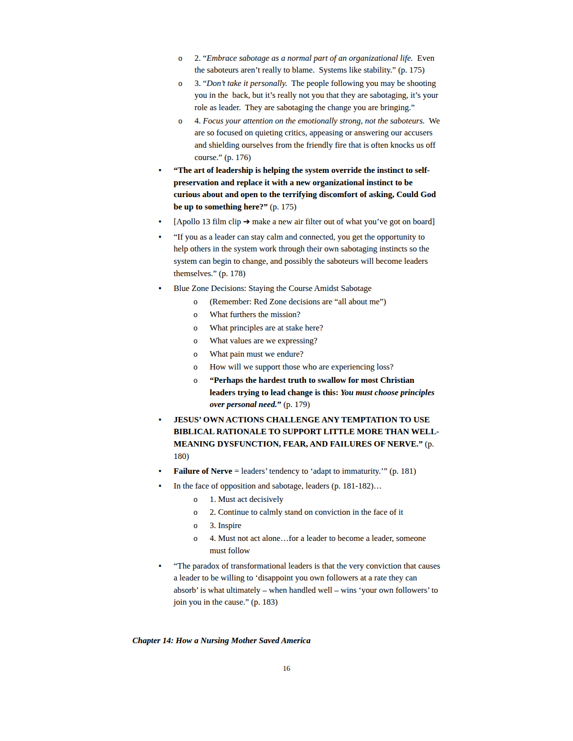2. “Embrace sabotage as a normal part of an organizational life. Even the saboteurs aren’t really to blame. Systems like stability.” (p. 175)
3. “Don’t take it personally. The people following you may be shooting you in the back, but it’s really not you that they are sabotaging, it’s your role as leader. They are sabotaging the change you are bringing.”
4. Focus your attention on the emotionally strong, not the saboteurs. We are so focused on quieting critics, appeasing or answering our accusers and shielding ourselves from the friendly fire that is often knocks us off course.” (p. 176)
“The art of leadership is helping the system override the instinct to self-preservation and replace it with a new organizational instinct to be curious about and open to the terrifying discomfort of asking, Could God be up to something here?” (p. 175)
[Apollo 13 film clip ➔ make a new air filter out of what you’ve got on board]
“If you as a leader can stay calm and connected, you get the opportunity to help others in the system work through their own sabotaging instincts so the system can begin to change, and possibly the saboteurs will become leaders themselves.” (p. 178)
Blue Zone Decisions: Staying the Course Amidst Sabotage
(Remember: Red Zone decisions are “all about me”)
What furthers the mission?
What principles are at stake here?
What values are we expressing?
What pain must we endure?
How will we support those who are experiencing loss?
“Perhaps the hardest truth to swallow for most Christian leaders trying to lead change is this: You must choose principles over personal need.” (p. 179)
JESUS’ OWN ACTIONS CHALLENGE ANY TEMPTATION TO USE BIBLICAL RATIONALE TO SUPPORT LITTLE MORE THAN WELL-MEANING DYSFUNCTION, FEAR, AND FAILURES OF NERVE.” (p. 180)
Failure of Nerve = leaders’ tendency to ‘adapt to immaturity.’” (p. 181)
In the face of opposition and sabotage, leaders (p. 181-182)…
1. Must act decisively
2. Continue to calmly stand on conviction in the face of it
3. Inspire
4. Must not act alone…for a leader to become a leader, someone must follow
“The paradox of transformational leaders is that the very conviction that causes a leader to be willing to ‘disappoint you own followers at a rate they can absorb’ is what ultimately – when handled well – wins ‘your own followers’ to join you in the cause.” (p. 183)
Chapter 14: How a Nursing Mother Saved America
16